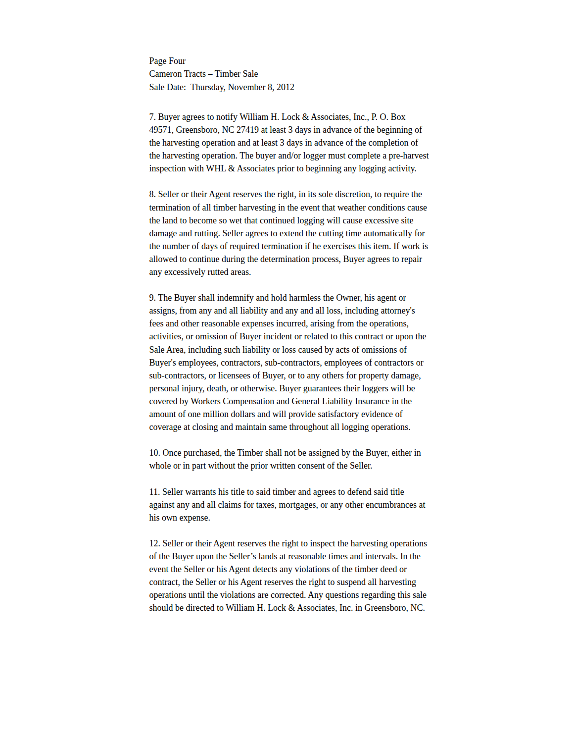Page Four
Cameron Tracts – Timber Sale
Sale Date: Thursday, November 8, 2012
7. Buyer agrees to notify William H. Lock & Associates, Inc., P. O. Box 49571, Greensboro, NC 27419 at least 3 days in advance of the beginning of the harvesting operation and at least 3 days in advance of the completion of the harvesting operation. The buyer and/or logger must complete a pre-harvest inspection with WHL & Associates prior to beginning any logging activity.
8. Seller or their Agent reserves the right, in its sole discretion, to require the termination of all timber harvesting in the event that weather conditions cause the land to become so wet that continued logging will cause excessive site damage and rutting. Seller agrees to extend the cutting time automatically for the number of days of required termination if he exercises this item. If work is allowed to continue during the determination process, Buyer agrees to repair any excessively rutted areas.
9. The Buyer shall indemnify and hold harmless the Owner, his agent or assigns, from any and all liability and any and all loss, including attorney's fees and other reasonable expenses incurred, arising from the operations, activities, or omission of Buyer incident or related to this contract or upon the Sale Area, including such liability or loss caused by acts of omissions of Buyer's employees, contractors, sub-contractors, employees of contractors or sub-contractors, or licensees of Buyer, or to any others for property damage, personal injury, death, or otherwise. Buyer guarantees their loggers will be covered by Workers Compensation and General Liability Insurance in the amount of one million dollars and will provide satisfactory evidence of coverage at closing and maintain same throughout all logging operations.
10. Once purchased, the Timber shall not be assigned by the Buyer, either in whole or in part without the prior written consent of the Seller.
11. Seller warrants his title to said timber and agrees to defend said title against any and all claims for taxes, mortgages, or any other encumbrances at his own expense.
12. Seller or their Agent reserves the right to inspect the harvesting operations of the Buyer upon the Seller’s lands at reasonable times and intervals. In the event the Seller or his Agent detects any violations of the timber deed or contract, the Seller or his Agent reserves the right to suspend all harvesting operations until the violations are corrected. Any questions regarding this sale should be directed to William H. Lock & Associates, Inc. in Greensboro, NC.